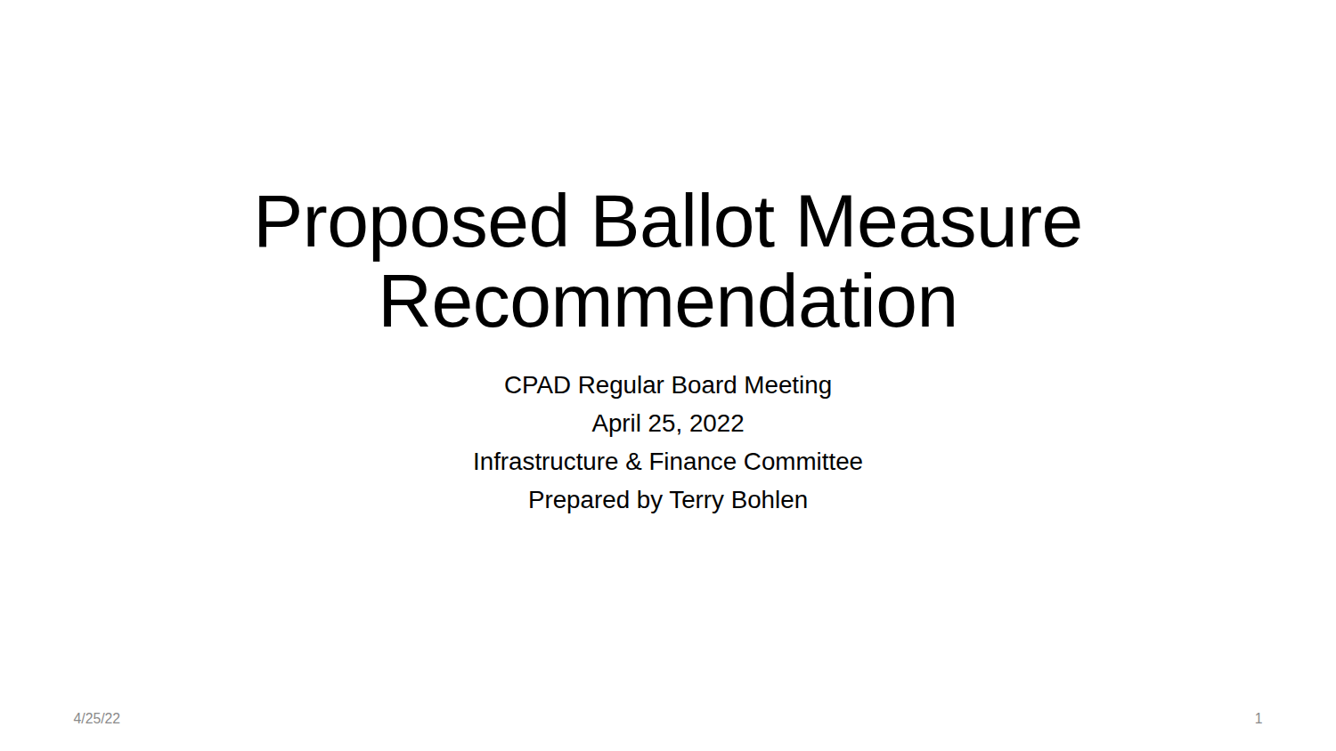Proposed Ballot Measure Recommendation
CPAD Regular Board Meeting
April 25, 2022
Infrastructure & Finance Committee
Prepared by Terry Bohlen
4/25/22
1